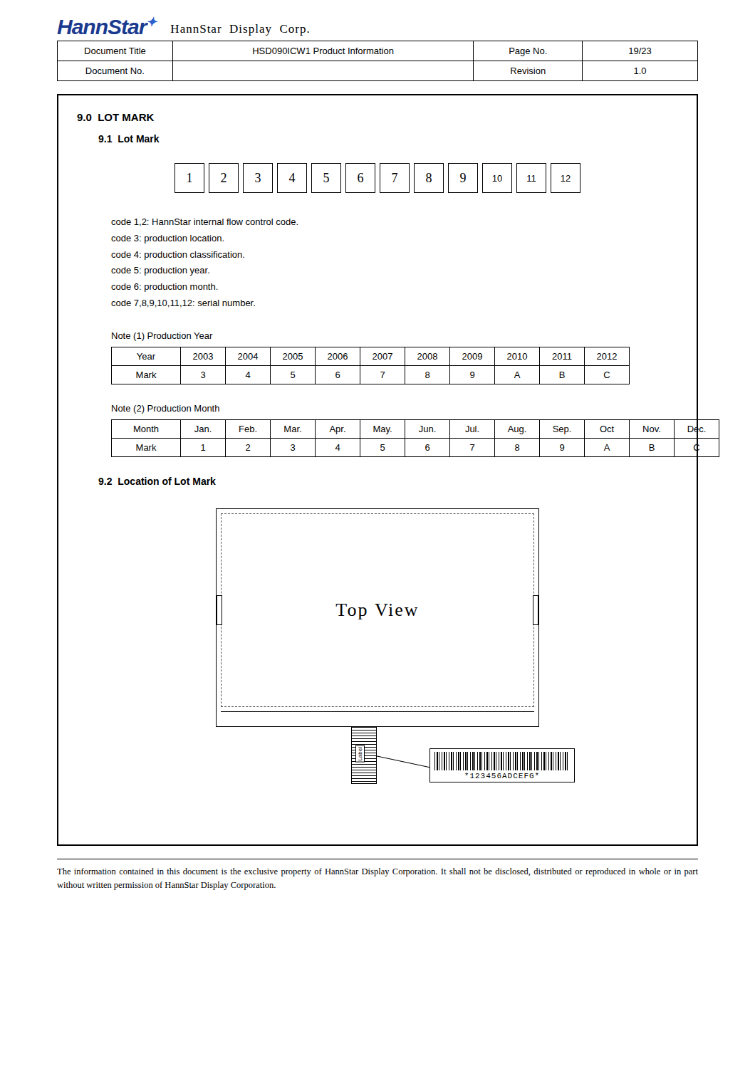HannStar✦
HannStar Display Corp.
| Document Title | HSD090ICW1 Product Information | Page No. | 19/23 |
| Document No. | | Revision | 1.0 |
9.0 LOT MARK
9.1 Lot Mark
1
2
3
4
5
6
7
8
9
10
11
12
code 1,2: HannStar internal flow control code.
code 3: production location.
code 4: production classification.
code 5: production year.
code 6: production month.
code 7,8,9,10,11,12: serial number.
Note (1) Production Year
| Year | 2003 | 2004 | 2005 | 2006 | 2007 | 2008 | 2009 | 2010 | 2011 | 2012 |
| Mark | 3 | 4 | 5 | 6 | 7 | 8 | 9 | A | B | C |
Note (2) Production Month
| Month | Jan. | Feb. | Mar. | Apr. | May. | Jun. | Jul. | Aug. | Sep. | Oct | Nov. | Dec. |
| Mark | 1 | 2 | 3 | 4 | 5 | 6 | 7 | 8 | 9 | A | B | C |
9.2 Location of Lot Mark
Top View
Label
*123456ADCEFG*
The information contained in this document is the exclusive property of HannStar Display Corporation. It shall not be disclosed, distributed or reproduced in whole or in part without written permission of HannStar Display Corporation.